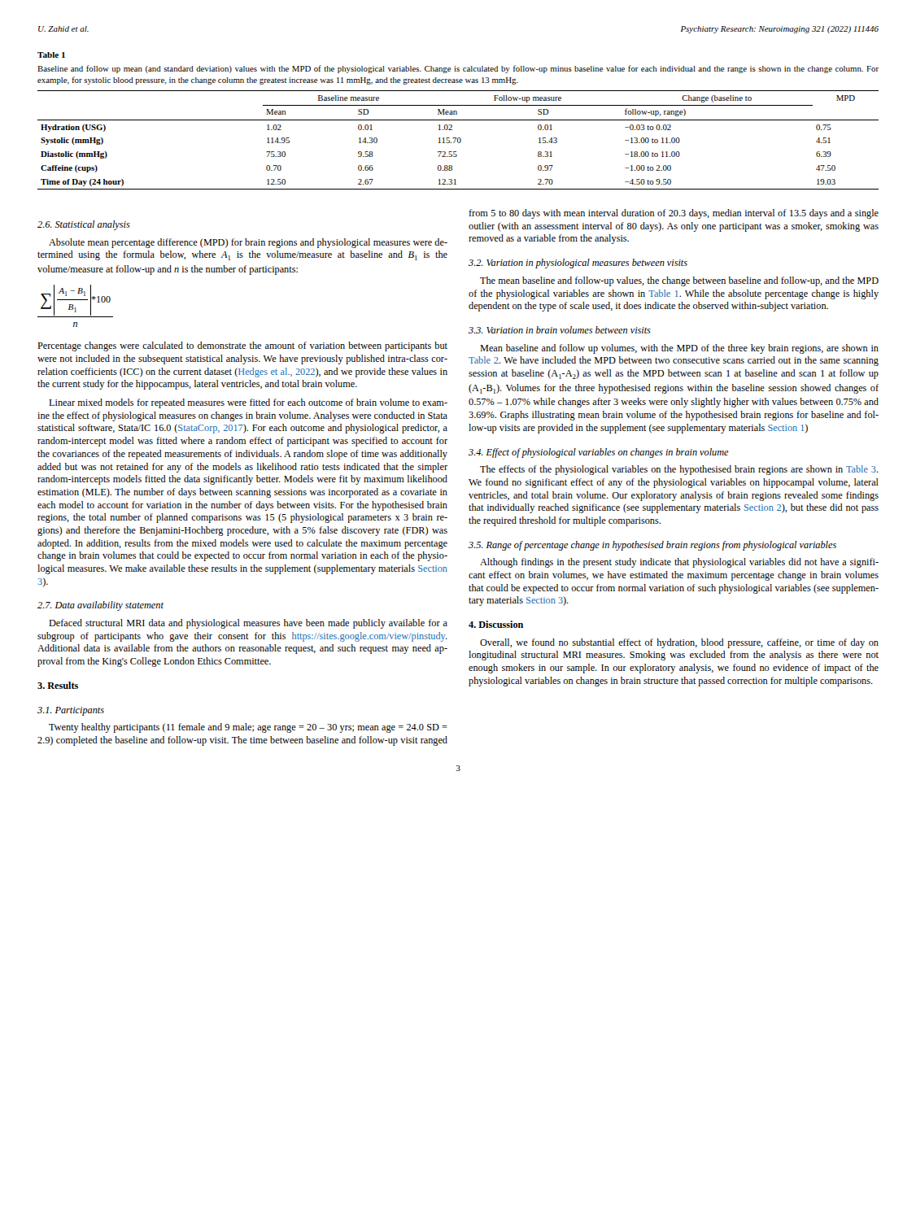U. Zahid et al.
Psychiatry Research: Neuroimaging 321 (2022) 111446
Table 1
Baseline and follow up mean (and standard deviation) values with the MPD of the physiological variables. Change is calculated by follow-up minus baseline value for each individual and the range is shown in the change column. For example, for systolic blood pressure, in the change column the greatest increase was 11 mmHg, and the greatest decrease was 13 mmHg.
| | Baseline measure | Follow-up measure | Change (baseline to | MPD |
| --- | --- | --- | --- | --- |
| | Mean | SD | Mean | SD | follow-up, range) | |
| Hydration (USG) | 1.02 | 0.01 | 1.02 | 0.01 | −0.03 to 0.02 | 0.75 |
| Systolic (mmHg) | 114.95 | 14.30 | 115.70 | 15.43 | −13.00 to 11.00 | 4.51 |
| Diastolic (mmHg) | 75.30 | 9.58 | 72.55 | 8.31 | −18.00 to 11.00 | 6.39 |
| Caffeine (cups) | 0.70 | 0.66 | 0.88 | 0.97 | −1.00 to 2.00 | 47.50 |
| Time of Day (24 hour) | 12.50 | 2.67 | 12.31 | 2.70 | −4.50 to 9.50 | 19.03 |
2.6. Statistical analysis
Absolute mean percentage difference (MPD) for brain regions and physiological measures were determined using the formula below, where A1 is the volume/measure at baseline and B1 is the volume/measure at follow-up and n is the number of participants:
∑A1 − B1 B1*100 n
Percentage changes were calculated to demonstrate the amount of variation between participants but were not included in the subsequent statistical analysis. We have previously published intra-class correlation coefficients (ICC) on the current dataset (Hedges et al., 2022), and we provide these values in the current study for the hippocampus, lateral ventricles, and total brain volume.
Linear mixed models for repeated measures were fitted for each outcome of brain volume to examine the effect of physiological measures on changes in brain volume. Analyses were conducted in Stata statistical software, Stata/IC 16.0 (StataCorp, 2017). For each outcome and physiological predictor, a random-intercept model was fitted where a random effect of participant was specified to account for the covariances of the repeated measurements of individuals. A random slope of time was additionally added but was not retained for any of the models as likelihood ratio tests indicated that the simpler random-intercepts models fitted the data significantly better. Models were fit by maximum likelihood estimation (MLE). The number of days between scanning sessions was incorporated as a covariate in each model to account for variation in the number of days between visits. For the hypothesised brain regions, the total number of planned comparisons was 15 (5 physiological parameters x 3 brain regions) and therefore the Benjamini-Hochberg procedure, with a 5% false discovery rate (FDR) was adopted. In addition, results from the mixed models were used to calculate the maximum percentage change in brain volumes that could be expected to occur from normal variation in each of the physiological measures. We make available these results in the supplement (supplementary materials Section 3).
2.7. Data availability statement
Defaced structural MRI data and physiological measures have been made publicly available for a subgroup of participants who gave their consent for this https://sites.google.com/view/pinstudy. Additional data is available from the authors on reasonable request, and such request may need approval from the King's College London Ethics Committee.
3. Results
3.1. Participants
Twenty healthy participants (11 female and 9 male; age range = 20 – 30 yrs; mean age = 24.0 SD = 2.9) completed the baseline and follow-up visit. The time between baseline and follow-up visit ranged from 5 to 80 days with mean interval duration of 20.3 days, median interval of 13.5 days and a single outlier (with an assessment interval of 80 days). As only one participant was a smoker, smoking was removed as a variable from the analysis.
3.2. Variation in physiological measures between visits
The mean baseline and follow-up values, the change between baseline and follow-up, and the MPD of the physiological variables are shown in Table 1. While the absolute percentage change is highly dependent on the type of scale used, it does indicate the observed within-subject variation.
3.3. Variation in brain volumes between visits
Mean baseline and follow up volumes, with the MPD of the three key brain regions, are shown in Table 2. We have included the MPD between two consecutive scans carried out in the same scanning session at baseline (A1-A2) as well as the MPD between scan 1 at baseline and scan 1 at follow up (A1-B1). Volumes for the three hypothesised regions within the baseline session showed changes of 0.57% – 1.07% while changes after 3 weeks were only slightly higher with values between 0.75% and 3.69%. Graphs illustrating mean brain volume of the hypothesised brain regions for baseline and follow-up visits are provided in the supplement (see supplementary materials Section 1)
3.4. Effect of physiological variables on changes in brain volume
The effects of the physiological variables on the hypothesised brain regions are shown in Table 3. We found no significant effect of any of the physiological variables on hippocampal volume, lateral ventricles, and total brain volume. Our exploratory analysis of brain regions revealed some findings that individually reached significance (see supplementary materials Section 2), but these did not pass the required threshold for multiple comparisons.
3.5. Range of percentage change in hypothesised brain regions from physiological variables
Although findings in the present study indicate that physiological variables did not have a significant effect on brain volumes, we have estimated the maximum percentage change in brain volumes that could be expected to occur from normal variation of such physiological variables (see supplementary materials Section 3).
4. Discussion
Overall, we found no substantial effect of hydration, blood pressure, caffeine, or time of day on longitudinal structural MRI measures. Smoking was excluded from the analysis as there were not enough smokers in our sample. In our exploratory analysis, we found no evidence of impact of the physiological variables on changes in brain structure that passed correction for multiple comparisons.
3